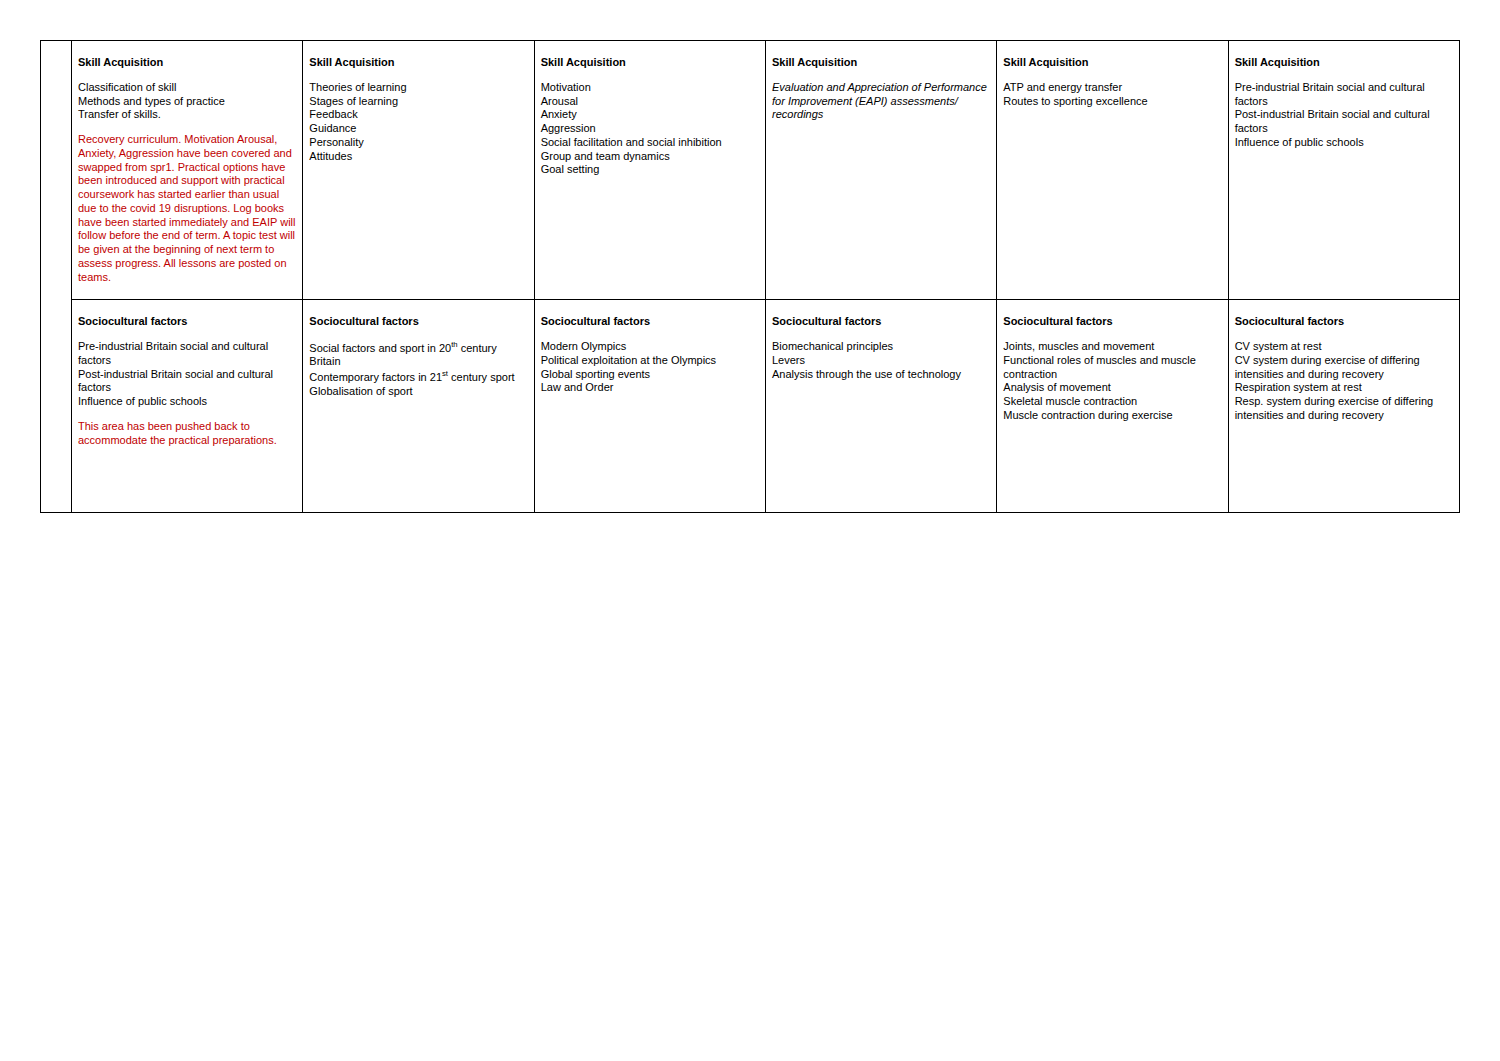| | Skill Acquisition Classification of skill Methods and types of practice Transfer of skills. Recovery curriculum. Motivation Arousal, Anxiety, Aggression have been covered and swapped from spr1. Practical options have been introduced and support with practical coursework has started earlier than usual due to the covid 19 disruptions. Log books have been started immediately and EAIP will follow before the end of term. A topic test will be given at the beginning of next term to assess progress. All lessons are posted on teams. | Skill Acquisition Theories of learning Stages of learning Feedback Guidance Personality Attitudes | Skill Acquisition Motivation Arousal Anxiety Aggression Social facilitation and social inhibition Group and team dynamics Goal setting | Skill Acquisition Evaluation and Appreciation of Performance for Improvement (EAPI) assessments/ recordings | Skill Acquisition ATP and energy transfer Routes to sporting excellence | Skill Acquisition Pre-industrial Britain social and cultural factors Post-industrial Britain social and cultural factors Influence of public schools |
| Sociocultural factors Pre-industrial Britain social and cultural factors Post-industrial Britain social and cultural factors Influence of public schools This area has been pushed back to accommodate the practical preparations. | Sociocultural factors Social factors and sport in 20 th century Britain Contemporary factors in 21 st century sport Globalisation of sport | Sociocultural factors Modern Olympics Political exploitation at the Olympics Global sporting events Law and Order | Sociocultural factors Biomechanical principles Levers Analysis through the use of technology | Sociocultural factors Joints, muscles and movement Functional roles of muscles and muscle contraction Analysis of movement Skeletal muscle contraction Muscle contraction during exercise | Sociocultural factors CV system at rest CV system during exercise of differing intensities and during recovery Respiration system at rest Resp. system during exercise of differing intensities and during recovery |